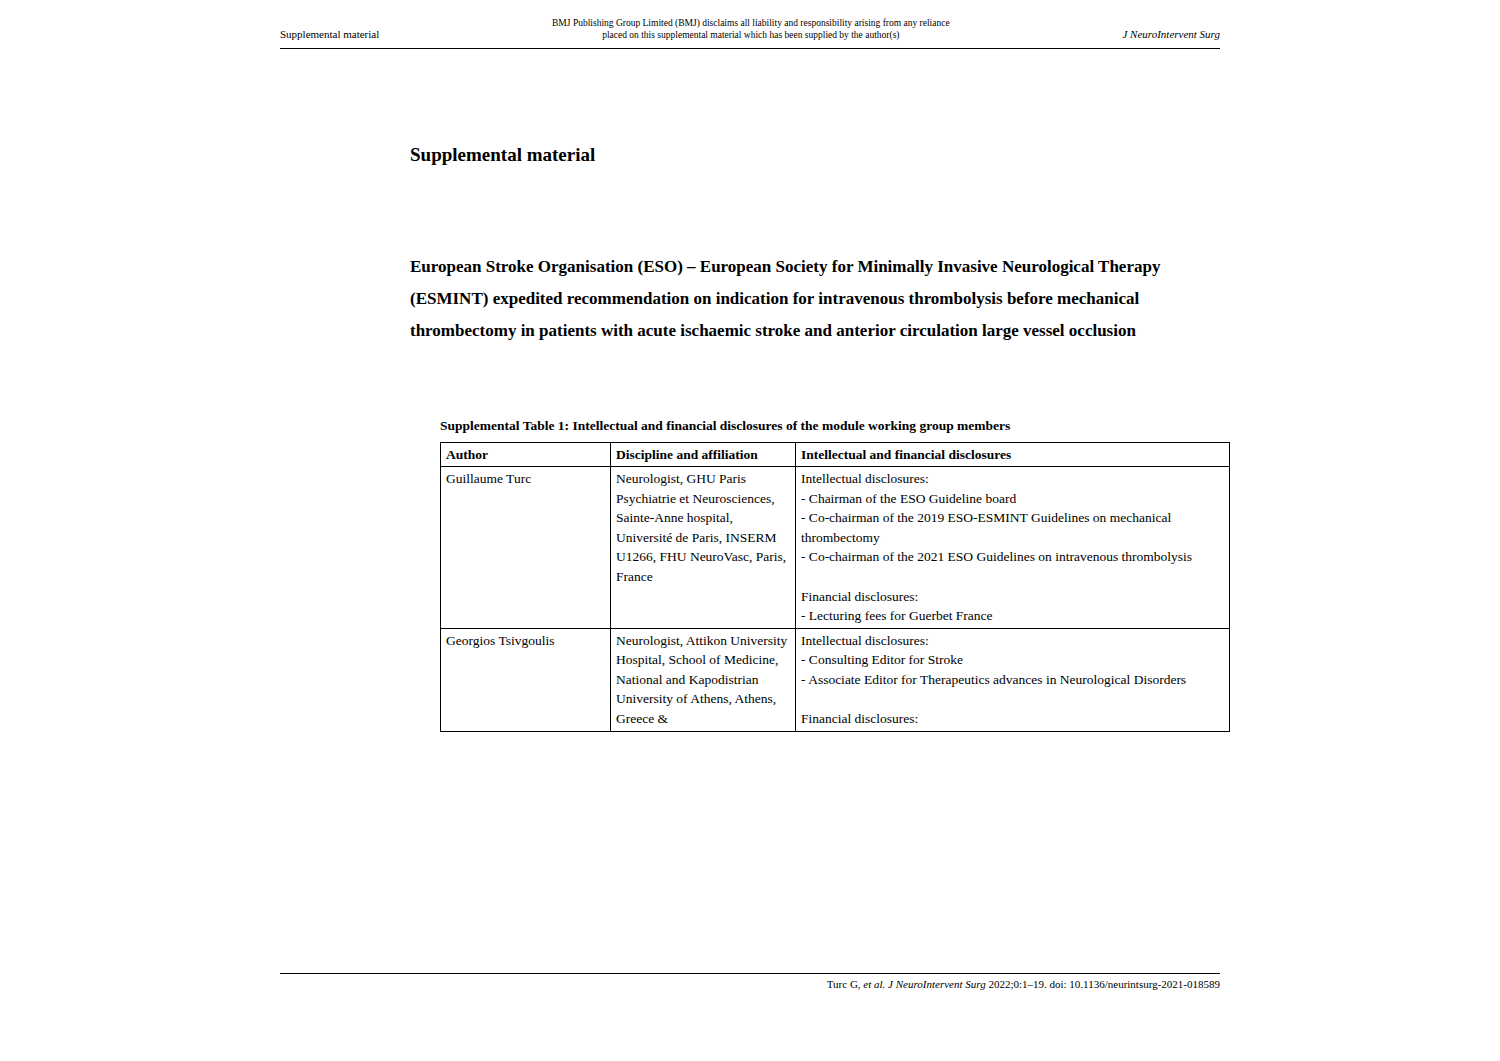Supplemental material
BMJ Publishing Group Limited (BMJ) disclaims all liability and responsibility arising from any reliance
placed on this supplemental material which has been supplied by the author(s)
J NeuroIntervent Surg
Supplemental material
European Stroke Organisation (ESO) – European Society for Minimally Invasive Neurological Therapy (ESMINT) expedited recommendation on indication for intravenous thrombolysis before mechanical thrombectomy in patients with acute ischaemic stroke and anterior circulation large vessel occlusion
Supplemental Table 1: Intellectual and financial disclosures of the module working group members
| Author | Discipline and affiliation | Intellectual and financial disclosures |
| --- | --- | --- |
| Guillaume Turc | Neurologist, GHU Paris Psychiatrie et Neurosciences, Sainte-Anne hospital, Université de Paris, INSERM U1266, FHU NeuroVasc, Paris, France | Intellectual disclosures: - Chairman of the ESO Guideline board - Co-chairman of the 2019 ESO-ESMINT Guidelines on mechanical thrombectomy - Co-chairman of the 2021 ESO Guidelines on intravenous thrombolysis Financial disclosures: - Lecturing fees for Guerbet France |
| Georgios Tsivgoulis | Neurologist, Attikon University Hospital, School of Medicine, National and Kapodistrian University of Athens, Athens, Greece & | Intellectual disclosures: - Consulting Editor for Stroke - Associate Editor for Therapeutics advances in Neurological Disorders Financial disclosures: |
Turc G, et al. J NeuroIntervent Surg 2022;0:1–19. doi: 10.1136/neurintsurg-2021-018589